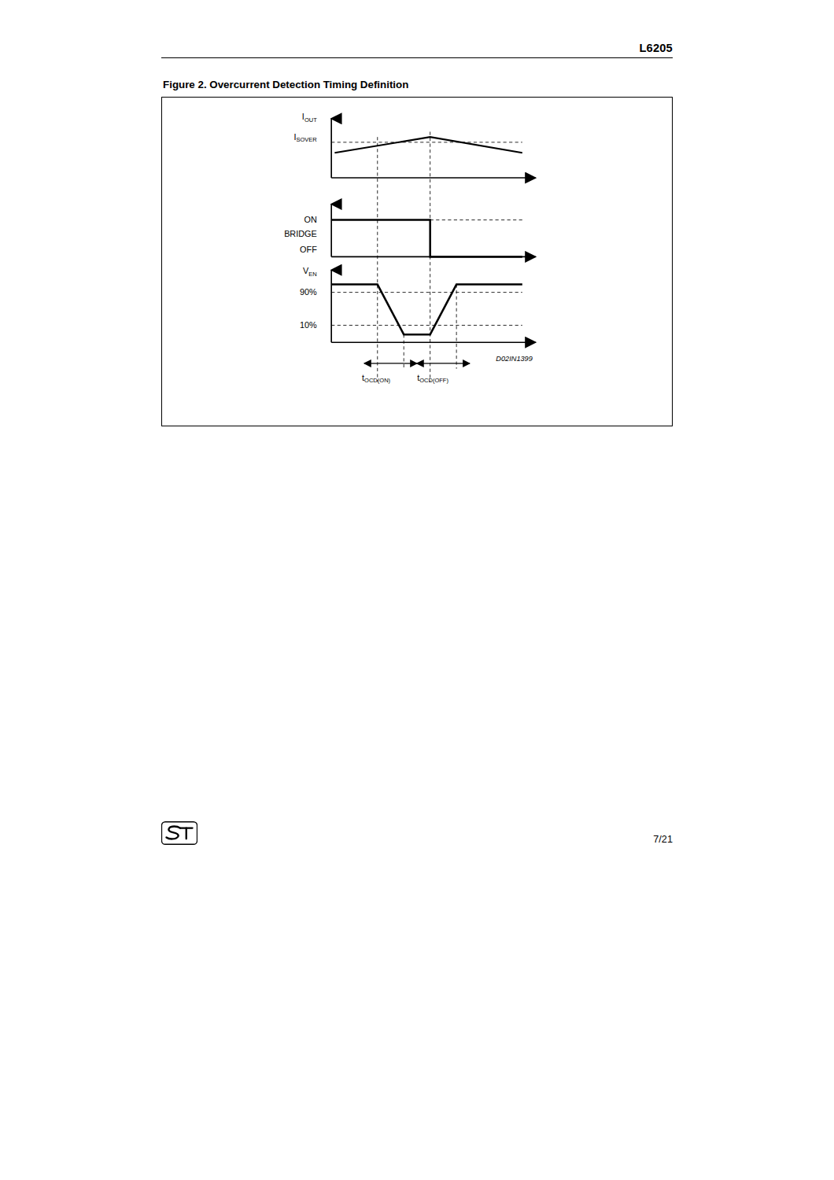L6205
Figure 2. Overcurrent Detection Timing Definition
IOUT ISOVER ON BRIDGE OFF VEN 90% 10% tOCD(ON) tOCD(OFF) D02IN1399
7/21